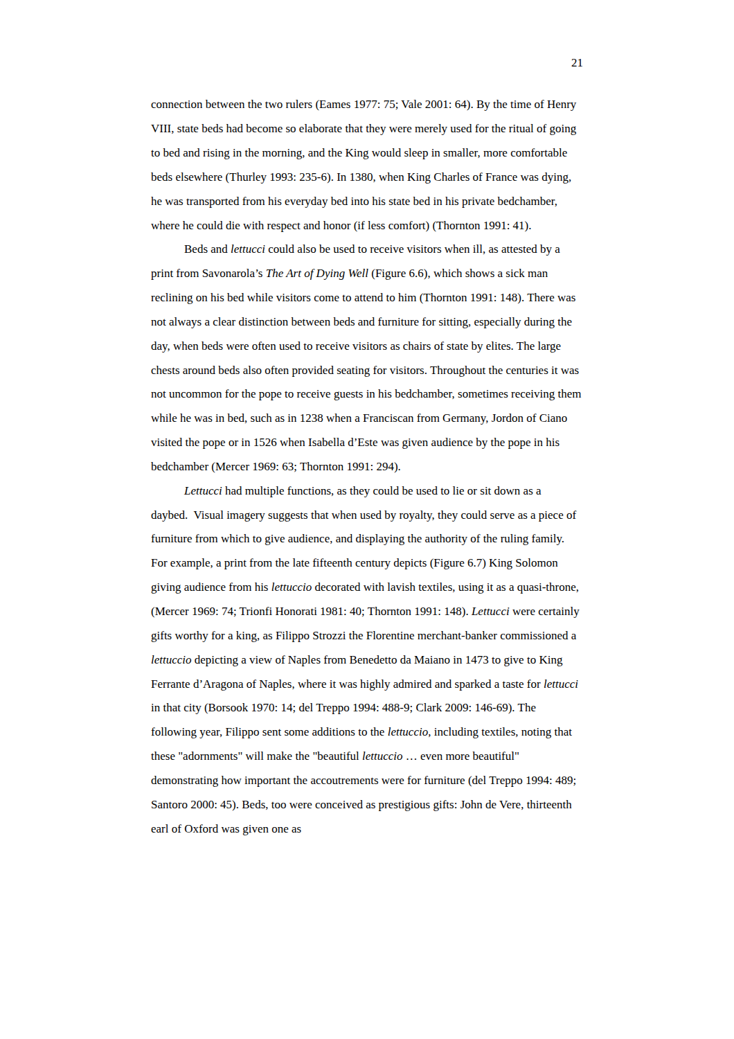21
connection between the two rulers (Eames 1977: 75; Vale 2001: 64). By the time of Henry VIII, state beds had become so elaborate that they were merely used for the ritual of going to bed and rising in the morning, and the King would sleep in smaller, more comfortable beds elsewhere (Thurley 1993: 235-6). In 1380, when King Charles of France was dying, he was transported from his everyday bed into his state bed in his private bedchamber, where he could die with respect and honor (if less comfort) (Thornton 1991: 41).
Beds and lettucci could also be used to receive visitors when ill, as attested by a print from Savonarola’s The Art of Dying Well (Figure 6.6), which shows a sick man reclining on his bed while visitors come to attend to him (Thornton 1991: 148). There was not always a clear distinction between beds and furniture for sitting, especially during the day, when beds were often used to receive visitors as chairs of state by elites. The large chests around beds also often provided seating for visitors. Throughout the centuries it was not uncommon for the pope to receive guests in his bedchamber, sometimes receiving them while he was in bed, such as in 1238 when a Franciscan from Germany, Jordon of Ciano visited the pope or in 1526 when Isabella d’Este was given audience by the pope in his bedchamber (Mercer 1969: 63; Thornton 1991: 294).
Lettucci had multiple functions, as they could be used to lie or sit down as a daybed. Visual imagery suggests that when used by royalty, they could serve as a piece of furniture from which to give audience, and displaying the authority of the ruling family. For example, a print from the late fifteenth century depicts (Figure 6.7) King Solomon giving audience from his lettuccio decorated with lavish textiles, using it as a quasi-throne, (Mercer 1969: 74; Trionfi Honorati 1981: 40; Thornton 1991: 148). Lettucci were certainly gifts worthy for a king, as Filippo Strozzi the Florentine merchant-banker commissioned a lettuccio depicting a view of Naples from Benedetto da Maiano in 1473 to give to King Ferrante d’Aragona of Naples, where it was highly admired and sparked a taste for lettucci in that city (Borsook 1970: 14; del Treppo 1994: 488-9; Clark 2009: 146-69). The following year, Filippo sent some additions to the lettuccio, including textiles, noting that these "adornments" will make the "beautiful lettuccio … even more beautiful" demonstrating how important the accoutrements were for furniture (del Treppo 1994: 489; Santoro 2000: 45). Beds, too were conceived as prestigious gifts: John de Vere, thirteenth earl of Oxford was given one as